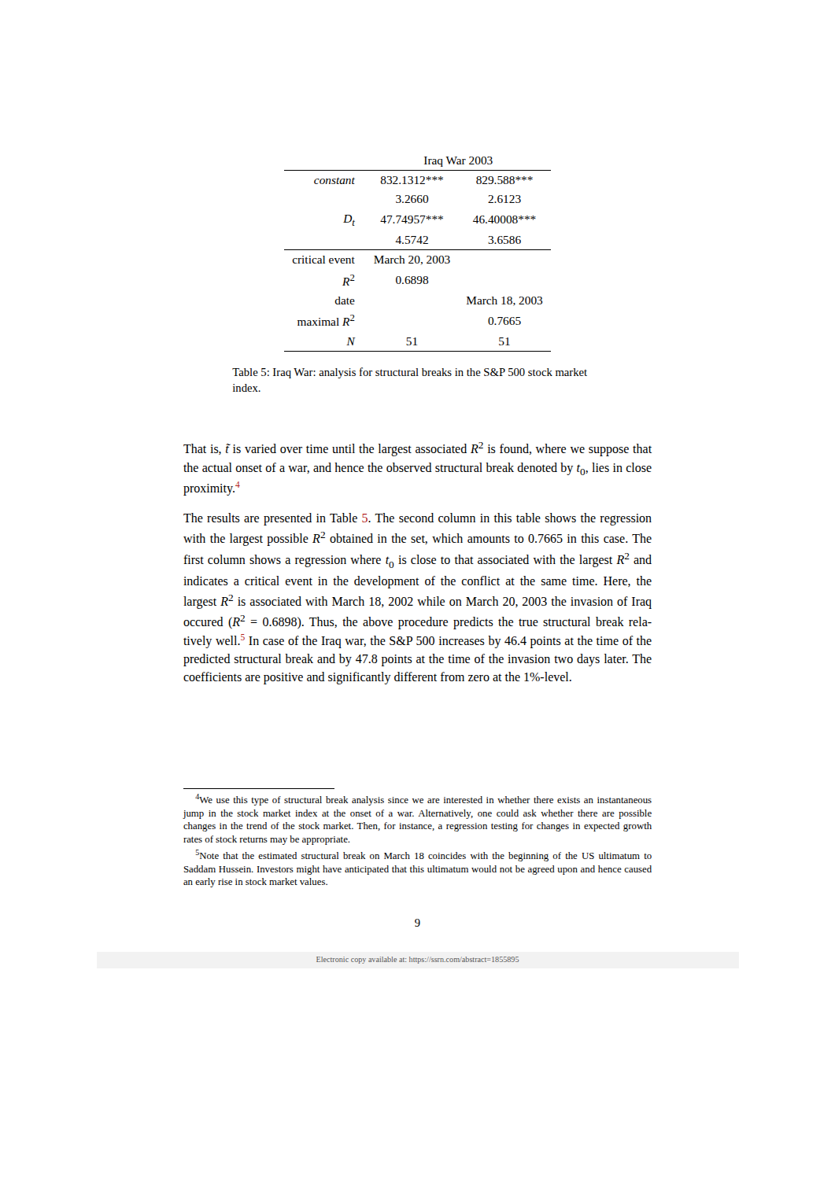| | Iraq War 2003 |
| constant | 832.1312*** | 829.588*** |
| | 3.2660 | 2.6123 |
| D t | 47.74957*** | 46.40008*** |
| | 4.5742 | 3.6586 |
| critical event | March 20, 2003 | |
| R 2 | 0.6898 | |
| date | | March 18, 2003 |
| maximal R 2 | | 0.7665 |
| N | 51 | 51 |
Table 5: Iraq War: analysis for structural breaks in the S&P 500 stock market index.
That is, t̃ is varied over time until the largest associated R2 is found, where we suppose that the actual onset of a war, and hence the observed structural break denoted by t0, lies in close proximity.4
The results are presented in Table 5. The second column in this table shows the regression with the largest possible R2 obtained in the set, which amounts to 0.7665 in this case. The first column shows a regression where t0 is close to that associated with the largest R2 and indicates a critical event in the development of the conflict at the same time. Here, the largest R2 is associated with March 18, 2002 while on March 20, 2003 the invasion of Iraq occured (R2 = 0.6898). Thus, the above procedure predicts the true structural break relatively well.5 In case of the Iraq war, the S&P 500 increases by 46.4 points at the time of the predicted structural break and by 47.8 points at the time of the invasion two days later. The coefficients are positive and significantly different from zero at the 1%-level.
4We use this type of structural break analysis since we are interested in whether there exists an instantaneous jump in the stock market index at the onset of a war. Alternatively, one could ask whether there are possible changes in the trend of the stock market. Then, for instance, a regression testing for changes in expected growth rates of stock returns may be appropriate.
5Note that the estimated structural break on March 18 coincides with the beginning of the US ultimatum to Saddam Hussein. Investors might have anticipated that this ultimatum would not be agreed upon and hence caused an early rise in stock market values.
9
Electronic copy available at: https://ssrn.com/abstract=1855895